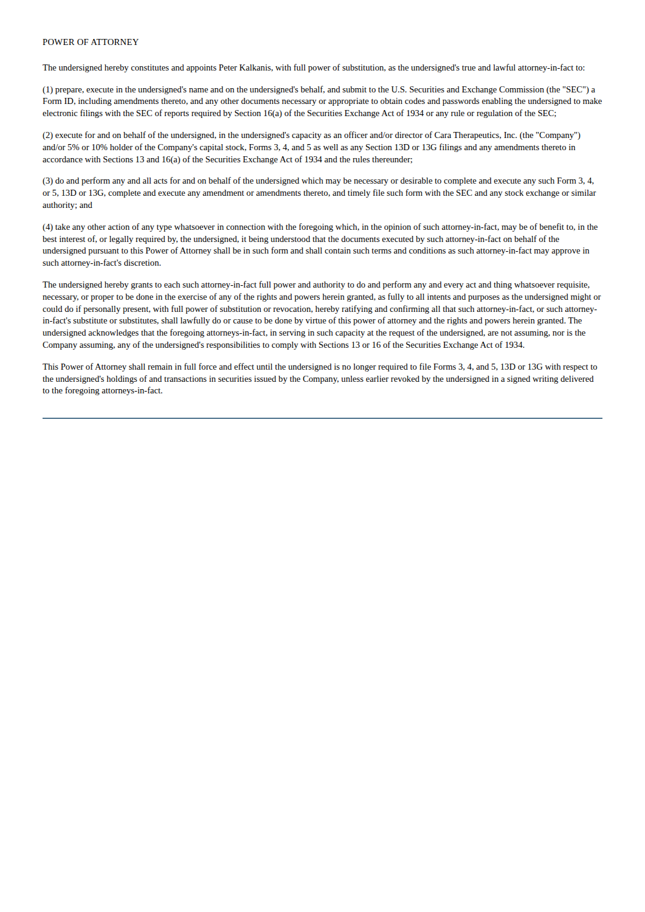POWER OF ATTORNEY
The undersigned hereby constitutes and appoints Peter Kalkanis, with full power of substitution, as the undersigned's true and lawful attorney-in-fact to:
(1) prepare, execute in the undersigned's name and on the undersigned's behalf, and submit to the U.S. Securities and Exchange Commission (the "SEC") a Form ID, including amendments thereto, and any other documents necessary or appropriate to obtain codes and passwords enabling the undersigned to make electronic filings with the SEC of reports required by Section 16(a) of the Securities Exchange Act of 1934 or any rule or regulation of the SEC;
(2) execute for and on behalf of the undersigned, in the undersigned's capacity as an officer and/or director of Cara Therapeutics, Inc. (the "Company") and/or 5% or 10% holder of the Company's capital stock, Forms 3, 4, and 5 as well as any Section 13D or 13G filings and any amendments thereto in accordance with Sections 13 and 16(a) of the Securities Exchange Act of 1934 and the rules thereunder;
(3) do and perform any and all acts for and on behalf of the undersigned which may be necessary or desirable to complete and execute any such Form 3, 4, or 5, 13D or 13G, complete and execute any amendment or amendments thereto, and timely file such form with the SEC and any stock exchange or similar authority; and
(4) take any other action of any type whatsoever in connection with the foregoing which, in the opinion of such attorney-in-fact, may be of benefit to, in the best interest of, or legally required by, the undersigned, it being understood that the documents executed by such attorney-in-fact on behalf of the undersigned pursuant to this Power of Attorney shall be in such form and shall contain such terms and conditions as such attorney-in-fact may approve in such attorney-in-fact's discretion.
The undersigned hereby grants to each such attorney-in-fact full power and authority to do and perform any and every act and thing whatsoever requisite, necessary, or proper to be done in the exercise of any of the rights and powers herein granted, as fully to all intents and purposes as the undersigned might or could do if personally present, with full power of substitution or revocation, hereby ratifying and confirming all that such attorney-in-fact, or such attorney-in-fact's substitute or substitutes, shall lawfully do or cause to be done by virtue of this power of attorney and the rights and powers herein granted. The undersigned acknowledges that the foregoing attorneys-in-fact, in serving in such capacity at the request of the undersigned, are not assuming, nor is the Company assuming, any of the undersigned's responsibilities to comply with Sections 13 or 16 of the Securities Exchange Act of 1934.
This Power of Attorney shall remain in full force and effect until the undersigned is no longer required to file Forms 3, 4, and 5, 13D or 13G with respect to the undersigned's holdings of and transactions in securities issued by the Company, unless earlier revoked by the undersigned in a signed writing delivered to the foregoing attorneys-in-fact.